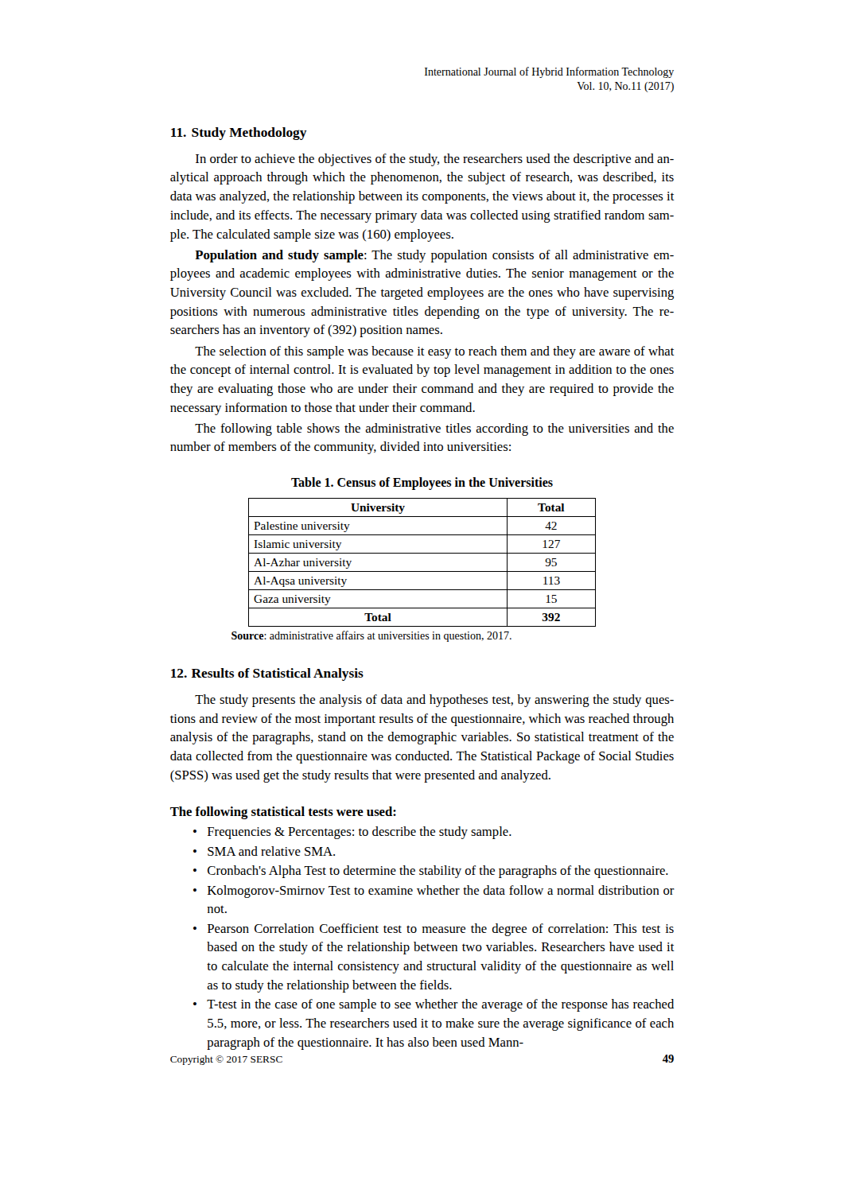International Journal of Hybrid Information Technology
Vol. 10, No.11 (2017)
11. Study Methodology
In order to achieve the objectives of the study, the researchers used the descriptive and analytical approach through which the phenomenon, the subject of research, was described, its data was analyzed, the relationship between its components, the views about it, the processes it include, and its effects. The necessary primary data was collected using stratified random sample. The calculated sample size was (160) employees.
Population and study sample: The study population consists of all administrative employees and academic employees with administrative duties. The senior management or the University Council was excluded. The targeted employees are the ones who have supervising positions with numerous administrative titles depending on the type of university. The researchers has an inventory of (392) position names.
The selection of this sample was because it easy to reach them and they are aware of what the concept of internal control. It is evaluated by top level management in addition to the ones they are evaluating those who are under their command and they are required to provide the necessary information to those that under their command.
The following table shows the administrative titles according to the universities and the number of members of the community, divided into universities:
Table 1. Census of Employees in the Universities
| University | Total |
| --- | --- |
| Palestine university | 42 |
| Islamic university | 127 |
| Al-Azhar university | 95 |
| Al-Aqsa university | 113 |
| Gaza university | 15 |
| Total | 392 |
Source: administrative affairs at universities in question, 2017.
12. Results of Statistical Analysis
The study presents the analysis of data and hypotheses test, by answering the study questions and review of the most important results of the questionnaire, which was reached through analysis of the paragraphs, stand on the demographic variables. So statistical treatment of the data collected from the questionnaire was conducted. The Statistical Package of Social Studies (SPSS) was used get the study results that were presented and analyzed.
The following statistical tests were used:
Frequencies & Percentages: to describe the study sample.
SMA and relative SMA.
Cronbach's Alpha Test to determine the stability of the paragraphs of the questionnaire.
Kolmogorov-Smirnov Test to examine whether the data follow a normal distribution or not.
Pearson Correlation Coefficient test to measure the degree of correlation: This test is based on the study of the relationship between two variables. Researchers have used it to calculate the internal consistency and structural validity of the questionnaire as well as to study the relationship between the fields.
T-test in the case of one sample to see whether the average of the response has reached 5.5, more, or less. The researchers used it to make sure the average significance of each paragraph of the questionnaire. It has also been used Mann-
Copyright © 2017 SERSC 49